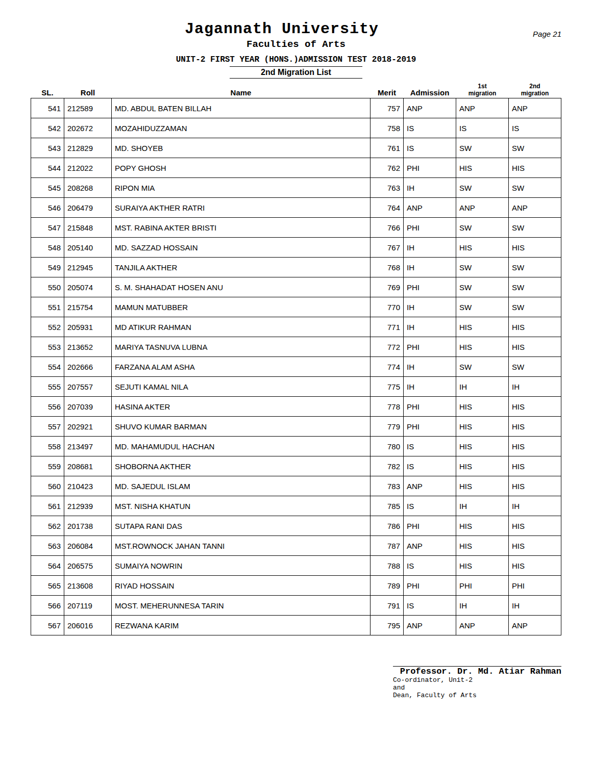Page 21
Jagannath University
Faculties of Arts
UNIT-2 FIRST YEAR (HONS.)ADMISSION TEST 2018-2019
2nd Migration List
| SL. | Roll | Name | Merit | Admission | 1st migration | 2nd migration |
| --- | --- | --- | --- | --- | --- | --- |
| 541 | 212589 | MD. ABDUL BATEN BILLAH | 757 | ANP | ANP | ANP |
| 542 | 202672 | MOZAHIDUZZAMAN | 758 | IS | IS | IS |
| 543 | 212829 | MD. SHOYEB | 761 | IS | SW | SW |
| 544 | 212022 | POPY GHOSH | 762 | PHI | HIS | HIS |
| 545 | 208268 | RIPON MIA | 763 | IH | SW | SW |
| 546 | 206479 | SURAIYA AKTHER RATRI | 764 | ANP | ANP | ANP |
| 547 | 215848 | MST. RABINA AKTER BRISTI | 766 | PHI | SW | SW |
| 548 | 205140 | MD. SAZZAD HOSSAIN | 767 | IH | HIS | HIS |
| 549 | 212945 | TANJILA AKTHER | 768 | IH | SW | SW |
| 550 | 205074 | S. M. SHAHADAT HOSEN ANU | 769 | PHI | SW | SW |
| 551 | 215754 | MAMUN MATUBBER | 770 | IH | SW | SW |
| 552 | 205931 | MD ATIKUR RAHMAN | 771 | IH | HIS | HIS |
| 553 | 213652 | MARIYA TASNUVA LUBNA | 772 | PHI | HIS | HIS |
| 554 | 202666 | FARZANA ALAM ASHA | 774 | IH | SW | SW |
| 555 | 207557 | SEJUTI KAMAL NILA | 775 | IH | IH | IH |
| 556 | 207039 | HASINA AKTER | 778 | PHI | HIS | HIS |
| 557 | 202921 | SHUVO KUMAR BARMAN | 779 | PHI | HIS | HIS |
| 558 | 213497 | MD. MAHAMUDUL HACHAN | 780 | IS | HIS | HIS |
| 559 | 208681 | SHOBORNA AKTHER | 782 | IS | HIS | HIS |
| 560 | 210423 | MD. SAJEDUL ISLAM | 783 | ANP | HIS | HIS |
| 561 | 212939 | MST. NISHA KHATUN | 785 | IS | IH | IH |
| 562 | 201738 | SUTAPA RANI DAS | 786 | PHI | HIS | HIS |
| 563 | 206084 | MST.ROWNOCK JAHAN TANNI | 787 | ANP | HIS | HIS |
| 564 | 206575 | SUMAIYA NOWRIN | 788 | IS | HIS | HIS |
| 565 | 213608 | RIYAD HOSSAIN | 789 | PHI | PHI | PHI |
| 566 | 207119 | MOST. MEHERUNNESA TARIN | 791 | IS | IH | IH |
| 567 | 206016 | REZWANA KARIM | 795 | ANP | ANP | ANP |
Professor. Dr. Md. Atiar Rahman
Co-ordinator, Unit-2
and
Dean, Faculty of Arts